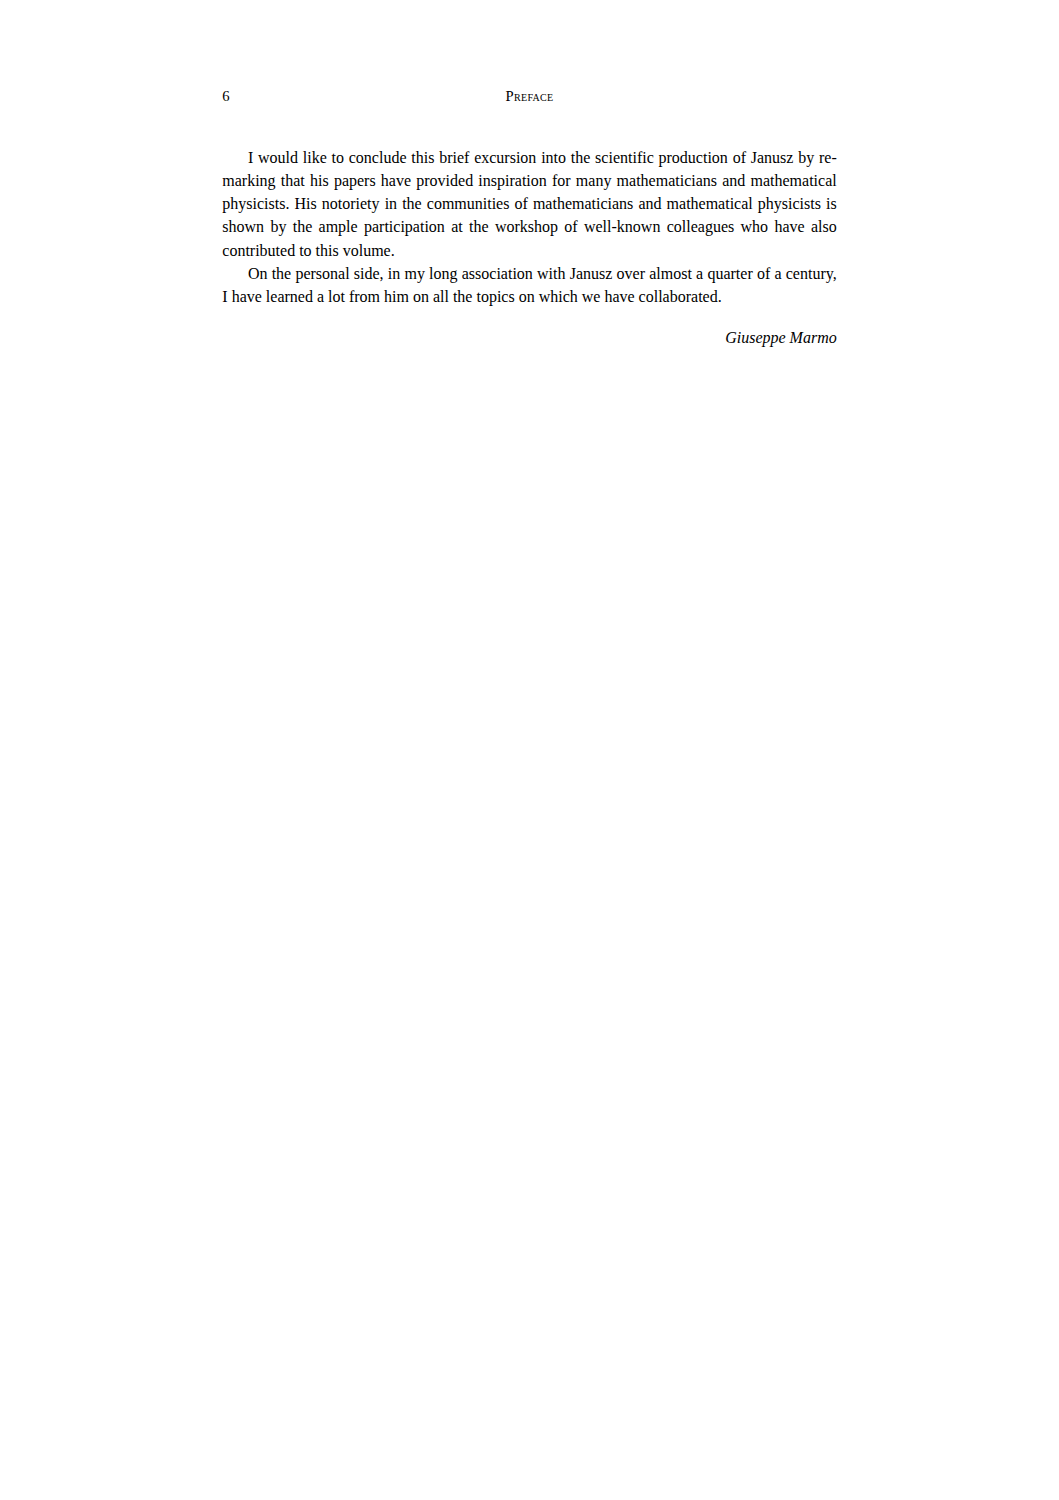6 Preface 6
I would like to conclude this brief excursion into the scientific production of Janusz by remarking that his papers have provided inspiration for many mathematicians and mathematical physicists. His notoriety in the communities of mathematicians and mathematical physicists is shown by the ample participation at the workshop of well-known colleagues who have also contributed to this volume.
On the personal side, in my long association with Janusz over almost a quarter of a century, I have learned a lot from him on all the topics on which we have collaborated.
Giuseppe Marmo